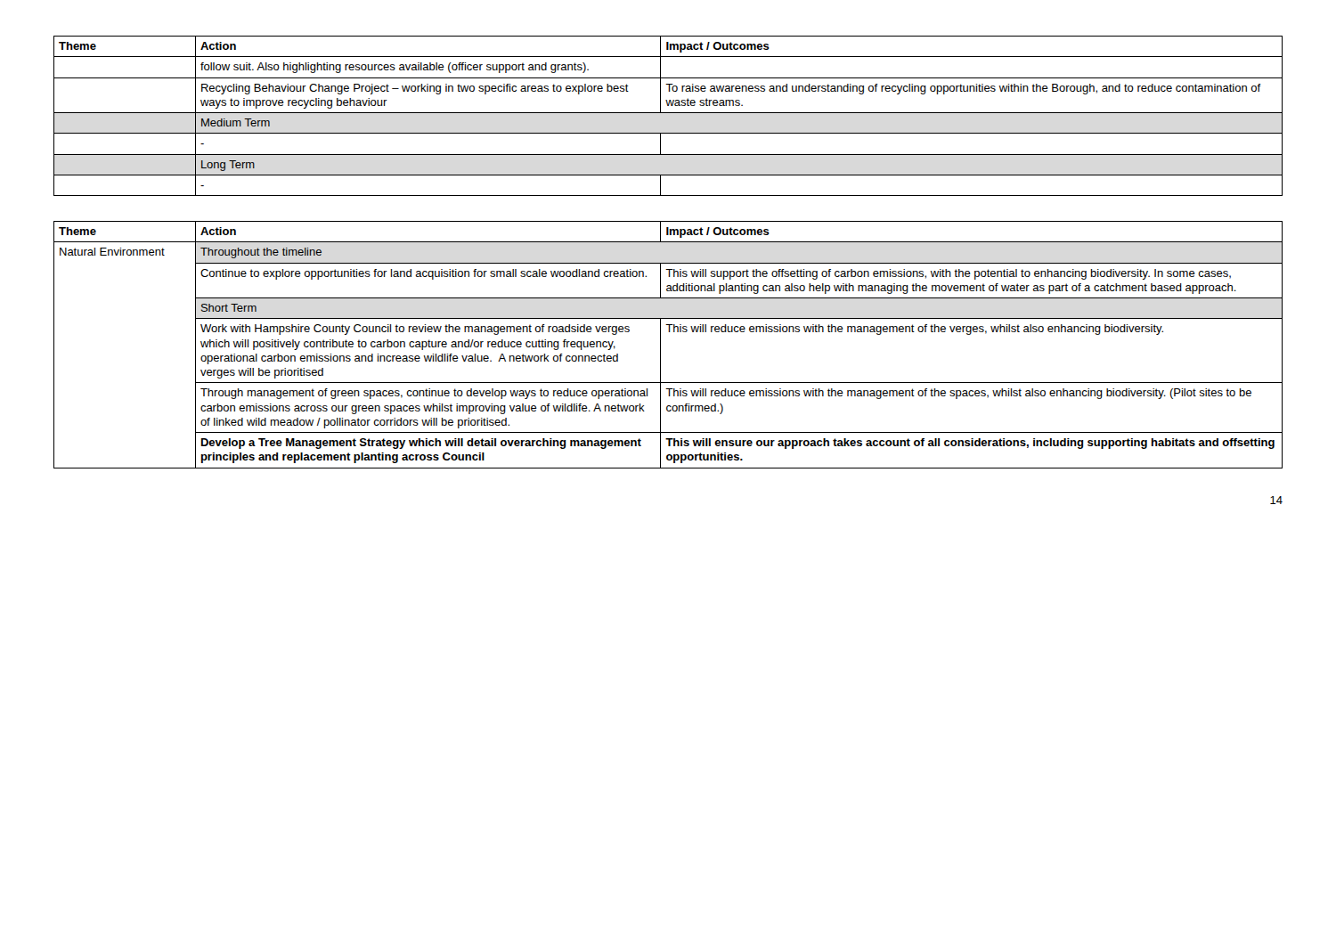| Theme | Action | Impact / Outcomes |
| --- | --- | --- |
| | follow suit. Also highlighting resources available (officer support and grants). | |
| | Recycling Behaviour Change Project – working in two specific areas to explore best ways to improve recycling behaviour | To raise awareness and understanding of recycling opportunities within the Borough, and to reduce contamination of waste streams. |
| | Medium Term |
| | - | |
| | Long Term |
| | - | |
| Theme | Action | Impact / Outcomes |
| --- | --- | --- |
| Natural Environment | Throughout the timeline |
| Continue to explore opportunities for land acquisition for small scale woodland creation. | This will support the offsetting of carbon emissions, with the potential to enhancing biodiversity. In some cases, additional planting can also help with managing the movement of water as part of a catchment based approach. |
| Short Term |
| Work with Hampshire County Council to review the management of roadside verges which will positively contribute to carbon capture and/or reduce cutting frequency, operational carbon emissions and increase wildlife value. A network of connected verges will be prioritised | This will reduce emissions with the management of the verges, whilst also enhancing biodiversity. |
| Through management of green spaces, continue to develop ways to reduce operational carbon emissions across our green spaces whilst improving value of wildlife. A network of linked wild meadow / pollinator corridors will be prioritised. | This will reduce emissions with the management of the spaces, whilst also enhancing biodiversity. (Pilot sites to be confirmed.) |
| Develop a Tree Management Strategy which will detail overarching management principles and replacement planting across Council | This will ensure our approach takes account of all considerations, including supporting habitats and offsetting opportunities. |
14